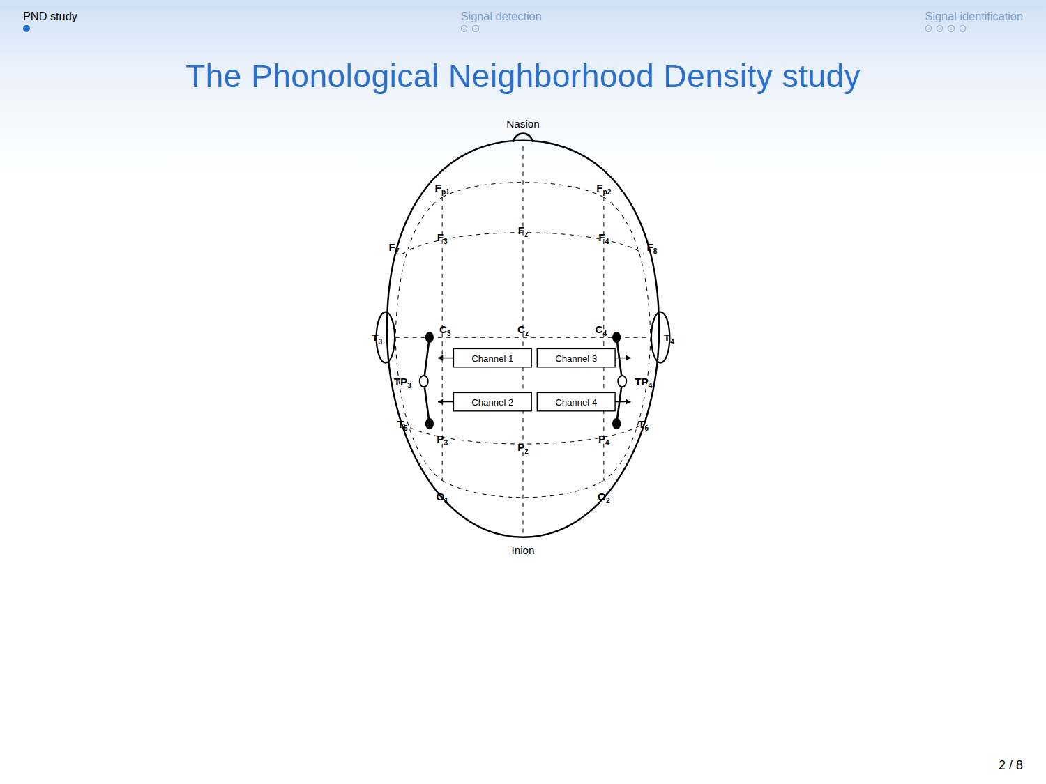PND study
Signal detection
Signal identification
The Phonological Neighborhood Density study
Channel 1 Channel 2 Channel 3 Channel 4 Nasion Inion Fp1 Fp2 F7 F3 Fz F4 F8 T3 C3 Cz C4 T4 TP3 TP4 T5 P3 Pz P4 T6 O1 O2
2 / 8